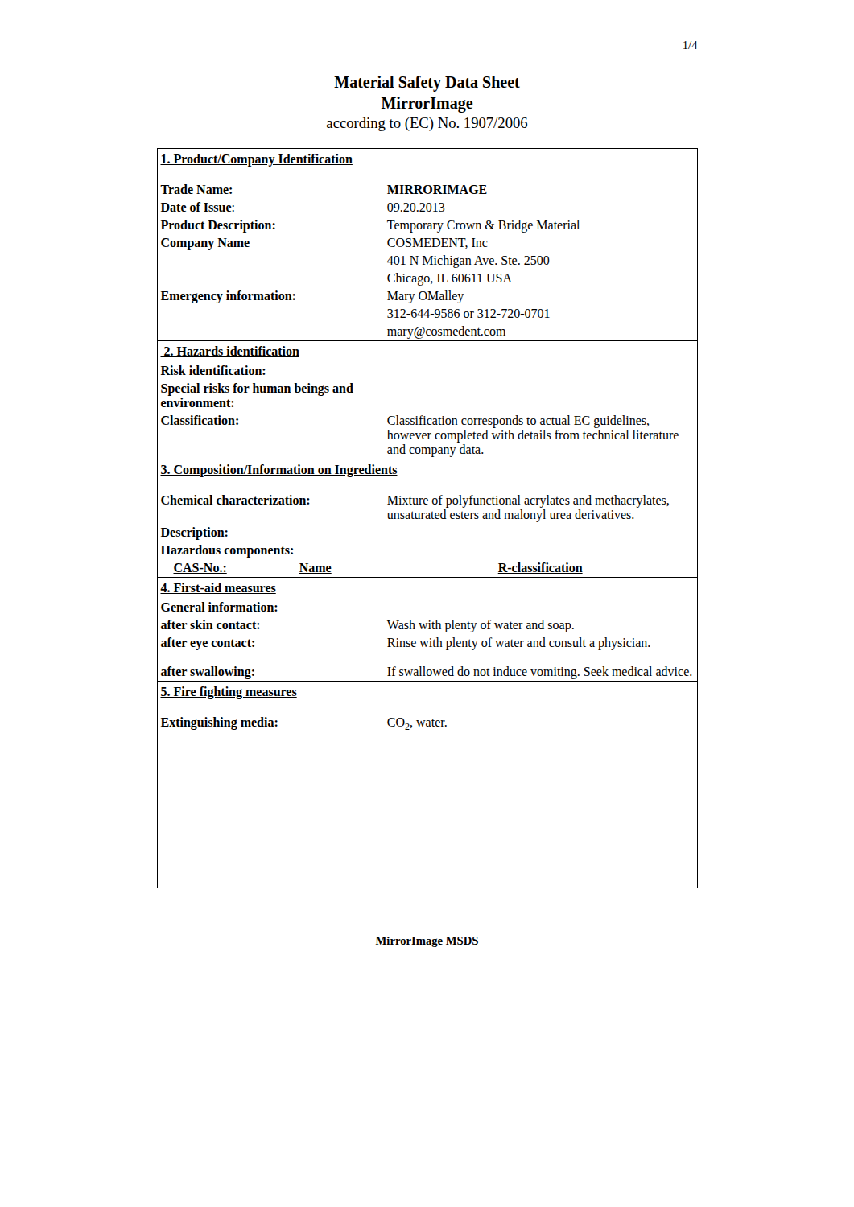1/4
Material Safety Data Sheet MirrorImage
according to (EC) No. 1907/2006
| 1. Product/Company Identification |
| Trade Name: | MIRRORIMAGE |
| Date of Issue : | 09.20.2013 |
| Product Description: | Temporary Crown & Bridge Material |
| Company Name | COSMEDENT, Inc |
| | 401 N Michigan Ave. Ste. 2500 |
| | Chicago, IL 60611 USA |
| Emergency information: | Mary OMalley |
| | 312-644-9586 or 312-720-0701 |
| | mary@cosmedent.com |
| 2. Hazards identification |
| Risk identification: | |
| Special risks for human beings and environment: | |
| Classification: | Classification corresponds to actual EC guidelines, however completed with details from technical literature and company data. |
| 3. Composition/Information on Ingredients |
| Chemical characterization: | Mixture of polyfunctional acrylates and methacrylates, unsaturated esters and malonyl urea derivatives. |
| Description: | |
| Hazardous components: | |
| CAS-No.: Name | R-classification |
| 4. First-aid measures |
| General information: | |
| after skin contact: | Wash with plenty of water and soap. |
| after eye contact: | Rinse with plenty of water and consult a physician. |
| after swallowing: | If swallowed do not induce vomiting. Seek medical advice. |
| 5. Fire fighting measures |
| Extinguishing media: | CO 2 , water. |
MirrorImage MSDS